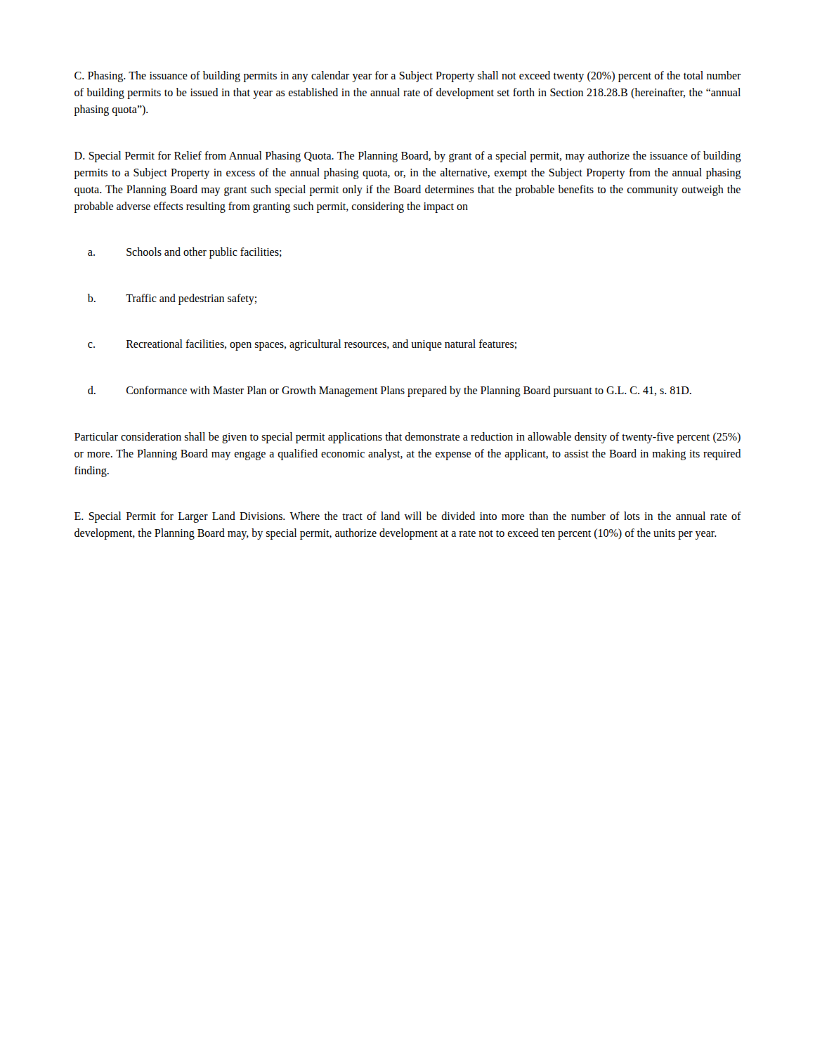C. Phasing. The issuance of building permits in any calendar year for a Subject Property shall not exceed twenty (20%) percent of the total number of building permits to be issued in that year as established in the annual rate of development set forth in Section 218.28.B (hereinafter, the “annual phasing quota”).
D. Special Permit for Relief from Annual Phasing Quota. The Planning Board, by grant of a special permit, may authorize the issuance of building permits to a Subject Property in excess of the annual phasing quota, or, in the alternative, exempt the Subject Property from the annual phasing quota. The Planning Board may grant such special permit only if the Board determines that the probable benefits to the community outweigh the probable adverse effects resulting from granting such permit, considering the impact on
a. Schools and other public facilities;
b. Traffic and pedestrian safety;
c. Recreational facilities, open spaces, agricultural resources, and unique natural features;
d. Conformance with Master Plan or Growth Management Plans prepared by the Planning Board pursuant to G.L. C. 41, s. 81D.
Particular consideration shall be given to special permit applications that demonstrate a reduction in allowable density of twenty-five percent (25%) or more. The Planning Board may engage a qualified economic analyst, at the expense of the applicant, to assist the Board in making its required finding.
E. Special Permit for Larger Land Divisions. Where the tract of land will be divided into more than the number of lots in the annual rate of development, the Planning Board may, by special permit, authorize development at a rate not to exceed ten percent (10%) of the units per year.